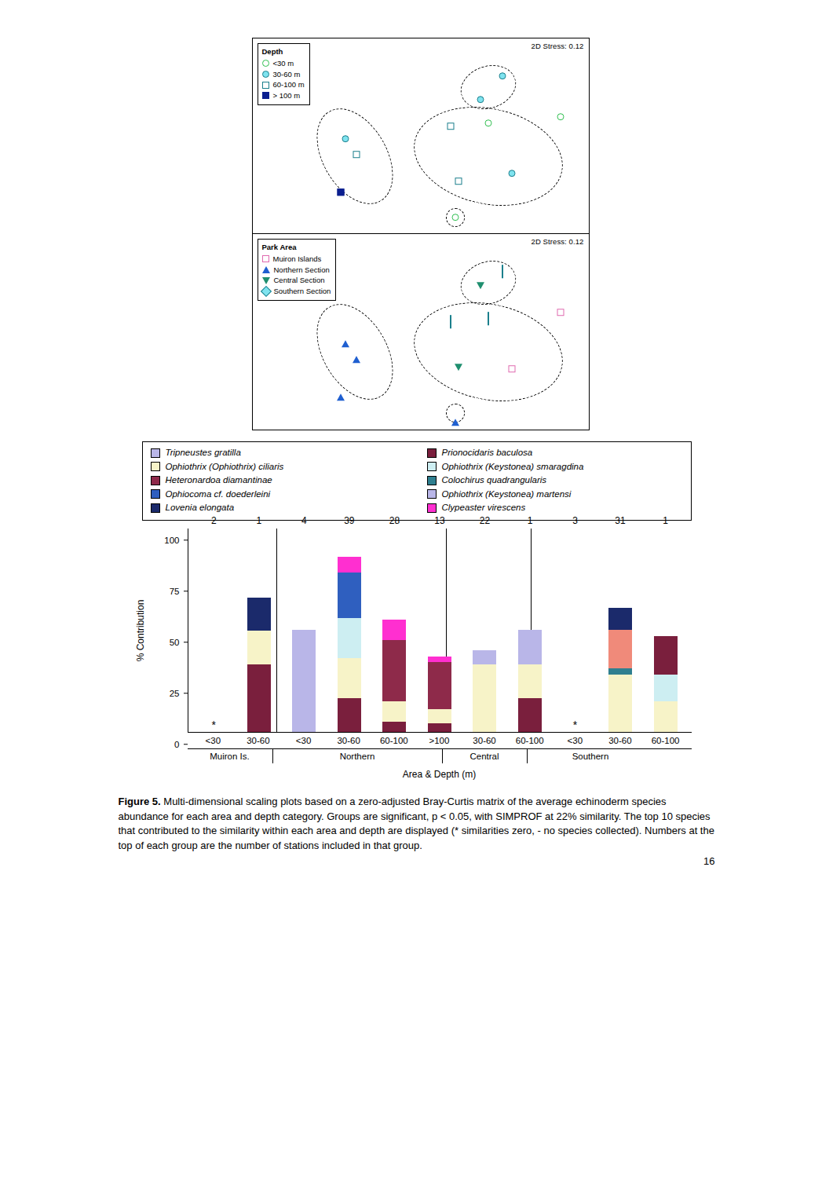2D Stress: 0.12
Depth
<30 m
30-60 m
60-100 m
> 100 m
2D Stress: 0.12
Park Area
Muiron Islands
Northern Section
Central Section
Southern Section
Tripneustes gratilla
Prionocidaris baculosa
Ophiothrix (Ophiothrix) ciliaris
Ophiothrix (Keystonea) smaragdina
Heteronardoa diamantinae
Colochirus quadrangularis
Ophiocoma cf. doederleini
Ophiothrix (Keystonea) martensi
Lovenia elongata
Clypeaster virescens
% Contribution
100
75
50
25
0
2
*
1
4
39
28
13
22
1
3
*
31
1
<30
30-60
<30
30-60
60-100
>100
30-60
60-100
<30
30-60
60-100
Muiron Is.
Northern
Central
Southern
Area & Depth (m)
Figure 5. Multi-dimensional scaling plots based on a zero-adjusted Bray-Curtis matrix of the average echinoderm species abundance for each area and depth category. Groups are significant, p < 0.05, with SIMPROF at 22% similarity. The top 10 species that contributed to the similarity within each area and depth are displayed (* similarities zero, - no species collected). Numbers at the top of each group are the number of stations included in that group.
16